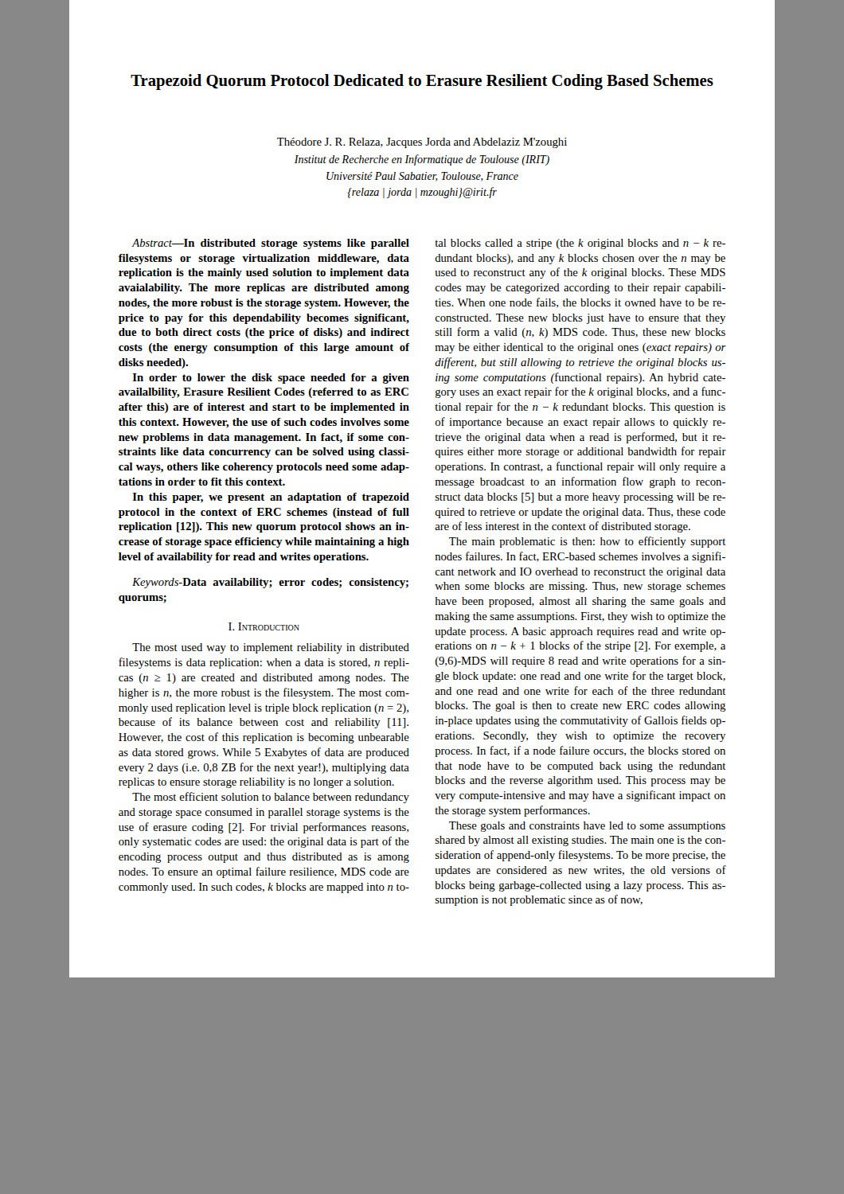Trapezoid Quorum Protocol Dedicated to Erasure Resilient Coding Based Schemes
Théodore J. R. Relaza, Jacques Jorda and Abdelaziz M'zoughi
Institut de Recherche en Informatique de Toulouse (IRIT)
Université Paul Sabatier, Toulouse, France
{relaza | jorda | mzoughi}@irit.fr
Abstract—In distributed storage systems like parallel filesystems or storage virtualization middleware, data replication is the mainly used solution to implement data avaialability. The more replicas are distributed among nodes, the more robust is the storage system. However, the price to pay for this dependability becomes significant, due to both direct costs (the price of disks) and indirect costs (the energy consumption of this large amount of disks needed).
In order to lower the disk space needed for a given availalbility, Erasure Resilient Codes (referred to as ERC after this) are of interest and start to be implemented in this context. However, the use of such codes involves some new problems in data management. In fact, if some constraints like data concurrency can be solved using classical ways, others like coherency protocols need some adaptations in order to fit this context.
In this paper, we present an adaptation of trapezoid protocol in the context of ERC schemes (instead of full replication [12]). This new quorum protocol shows an increase of storage space efficiency while maintaining a high level of availability for read and writes operations.
Keywords-Data availability; error codes; consistency; quorums;
I. Introduction
The most used way to implement reliability in distributed filesystems is data replication: when a data is stored, n replicas (n ≥ 1) are created and distributed among nodes. The higher is n, the more robust is the filesystem. The most commonly used replication level is triple block replication (n = 2), because of its balance between cost and reliability [11]. However, the cost of this replication is becoming unbearable as data stored grows. While 5 Exabytes of data are produced every 2 days (i.e. 0,8 ZB for the next year!), multiplying data replicas to ensure storage reliability is no longer a solution.
The most efficient solution to balance between redundancy and storage space consumed in parallel storage systems is the use of erasure coding [2]. For trivial performances reasons, only systematic codes are used: the original data is part of the encoding process output and thus distributed as is among nodes. To ensure an optimal failure resilience, MDS code are commonly used. In such codes, k blocks are mapped into n total blocks called a stripe (the k original blocks and n − k redundant blocks), and any k blocks chosen over the n may be used to reconstruct any of the k original blocks. These MDS codes may be categorized according to their repair capabilities. When one node fails, the blocks it owned have to be reconstructed. These new blocks just have to ensure that they still form a valid (n, k) MDS code. Thus, these new blocks may be either identical to the original ones (exact repairs) or different, but still allowing to retrieve the original blocks using some computations (functional repairs). An hybrid category uses an exact repair for the k original blocks, and a functional repair for the n − k redundant blocks. This question is of importance because an exact repair allows to quickly retrieve the original data when a read is performed, but it requires either more storage or additional bandwidth for repair operations. In contrast, a functional repair will only require a message broadcast to an information flow graph to reconstruct data blocks [5] but a more heavy processing will be required to retrieve or update the original data. Thus, these code are of less interest in the context of distributed storage.
The main problematic is then: how to efficiently support nodes failures. In fact, ERC-based schemes involves a significant network and IO overhead to reconstruct the original data when some blocks are missing. Thus, new storage schemes have been proposed, almost all sharing the same goals and making the same assumptions. First, they wish to optimize the update process. A basic approach requires read and write operations on n − k + 1 blocks of the stripe [2]. For exemple, a (9,6)-MDS will require 8 read and write operations for a single block update: one read and one write for the target block, and one read and one write for each of the three redundant blocks. The goal is then to create new ERC codes allowing in-place updates using the commutativity of Gallois fields operations. Secondly, they wish to optimize the recovery process. In fact, if a node failure occurs, the blocks stored on that node have to be computed back using the redundant blocks and the reverse algorithm used. This process may be very compute-intensive and may have a significant impact on the storage system performances.
These goals and constraints have led to some assumptions shared by almost all existing studies. The main one is the consideration of append-only filesystems. To be more precise, the updates are considered as new writes, the old versions of blocks being garbage-collected using a lazy process. This assumption is not problematic since as of now,